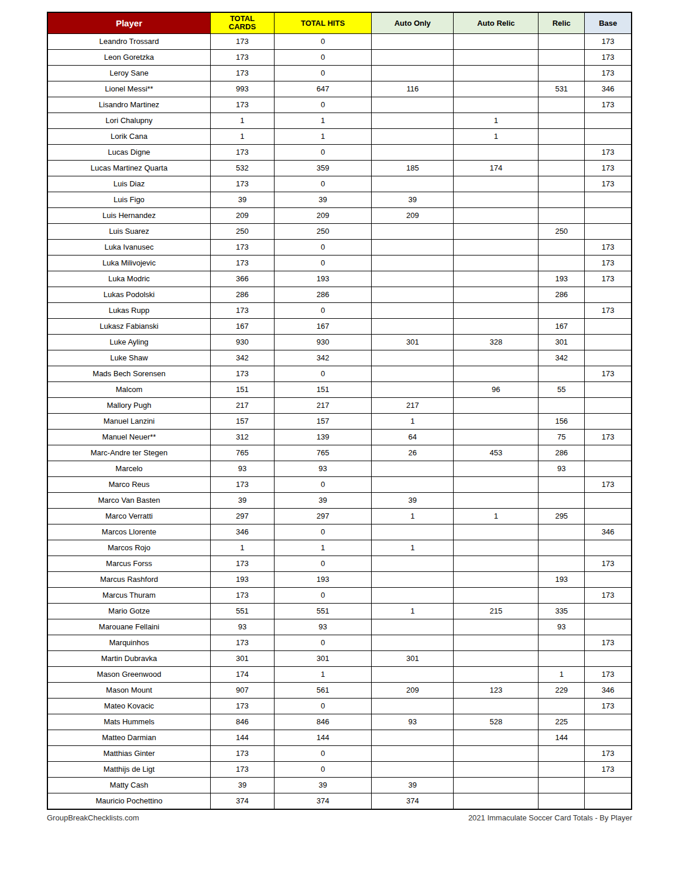| Player | TOTAL CARDS | TOTAL HITS | Auto Only | Auto Relic | Relic | Base |
| --- | --- | --- | --- | --- | --- | --- |
| Leandro Trossard | 173 | 0 | | | | 173 |
| Leon Goretzka | 173 | 0 | | | | 173 |
| Leroy Sane | 173 | 0 | | | | 173 |
| Lionel Messi** | 993 | 647 | 116 | | 531 | 346 |
| Lisandro Martinez | 173 | 0 | | | | 173 |
| Lori Chalupny | 1 | 1 | | 1 | | |
| Lorik Cana | 1 | 1 | | 1 | | |
| Lucas Digne | 173 | 0 | | | | 173 |
| Lucas Martinez Quarta | 532 | 359 | 185 | 174 | | 173 |
| Luis Diaz | 173 | 0 | | | | 173 |
| Luis Figo | 39 | 39 | 39 | | | |
| Luis Hernandez | 209 | 209 | 209 | | | |
| Luis Suarez | 250 | 250 | | | 250 | |
| Luka Ivanusec | 173 | 0 | | | | 173 |
| Luka Milivojevic | 173 | 0 | | | | 173 |
| Luka Modric | 366 | 193 | | | 193 | 173 |
| Lukas Podolski | 286 | 286 | | | 286 | |
| Lukas Rupp | 173 | 0 | | | | 173 |
| Lukasz Fabianski | 167 | 167 | | | 167 | |
| Luke Ayling | 930 | 930 | 301 | 328 | 301 | |
| Luke Shaw | 342 | 342 | | | 342 | |
| Mads Bech Sorensen | 173 | 0 | | | | 173 |
| Malcom | 151 | 151 | | 96 | 55 | |
| Mallory Pugh | 217 | 217 | 217 | | | |
| Manuel Lanzini | 157 | 157 | 1 | | 156 | |
| Manuel Neuer** | 312 | 139 | 64 | | 75 | 173 |
| Marc-Andre ter Stegen | 765 | 765 | 26 | 453 | 286 | |
| Marcelo | 93 | 93 | | | 93 | |
| Marco Reus | 173 | 0 | | | | 173 |
| Marco Van Basten | 39 | 39 | 39 | | | |
| Marco Verratti | 297 | 297 | 1 | 1 | 295 | |
| Marcos Llorente | 346 | 0 | | | | 346 |
| Marcos Rojo | 1 | 1 | 1 | | | |
| Marcus Forss | 173 | 0 | | | | 173 |
| Marcus Rashford | 193 | 193 | | | 193 | |
| Marcus Thuram | 173 | 0 | | | | 173 |
| Mario Gotze | 551 | 551 | 1 | 215 | 335 | |
| Marouane Fellaini | 93 | 93 | | | 93 | |
| Marquinhos | 173 | 0 | | | | 173 |
| Martin Dubravka | 301 | 301 | 301 | | | |
| Mason Greenwood | 174 | 1 | | | 1 | 173 |
| Mason Mount | 907 | 561 | 209 | 123 | 229 | 346 |
| Mateo Kovacic | 173 | 0 | | | | 173 |
| Mats Hummels | 846 | 846 | 93 | 528 | 225 | |
| Matteo Darmian | 144 | 144 | | | 144 | |
| Matthias Ginter | 173 | 0 | | | | 173 |
| Matthijs de Ligt | 173 | 0 | | | | 173 |
| Matty Cash | 39 | 39 | 39 | | | |
| Mauricio Pochettino | 374 | 374 | 374 | | | |
GroupBreakChecklists.com 2021 Immaculate Soccer Card Totals - By Player